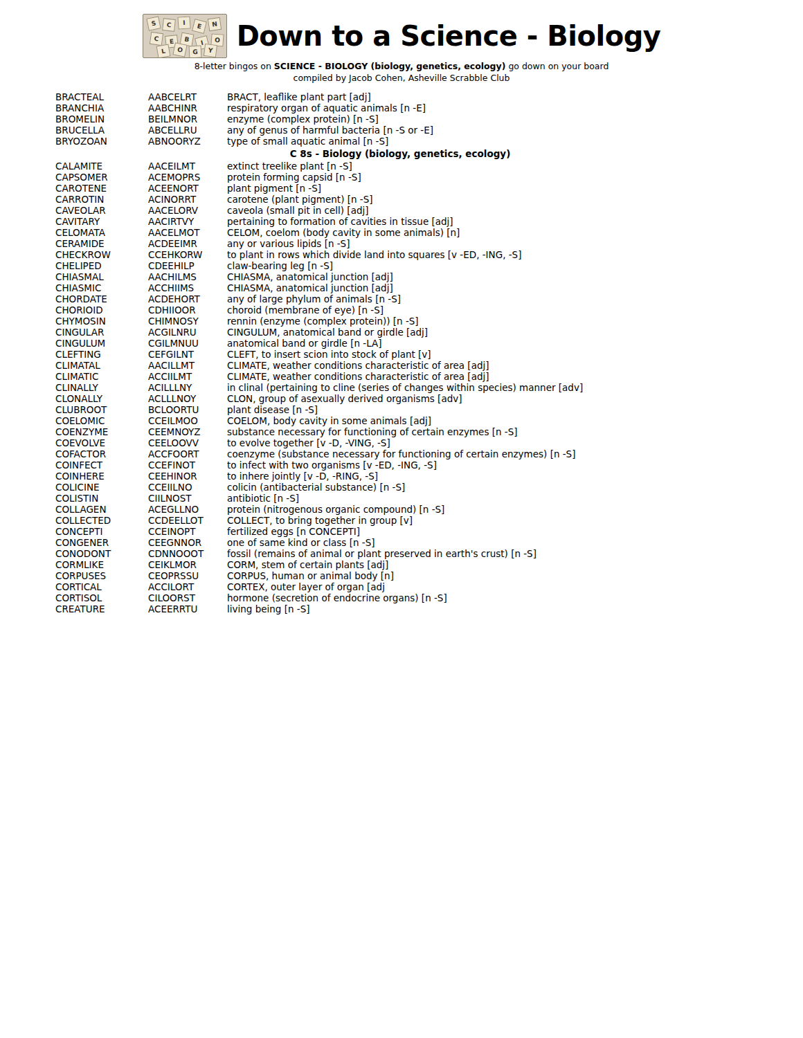SCIEN CEBIO LOGY
Down to a Science - Biology
8-letter bingos on SCIENCE - BIOLOGY (biology, genetics, ecology) go down on your board
compiled by Jacob Cohen, Asheville Scrabble Club
| BRACTEAL | AABCELRT | BRACT, leaflike plant part [adj] |
| BRANCHIA | AABCHINR | respiratory organ of aquatic animals [n -E] |
| BROMELIN | BEILMNOR | enzyme (complex protein) [n -S] |
| BRUCELLA | ABCELLRU | any of genus of harmful bacteria [n -S or -E] |
| BRYOZOAN | ABNOORYZ | type of small aquatic animal [n -S] |
| C 8s - Biology (biology, genetics, ecology) |
| CALAMITE | AACEILMT | extinct treelike plant [n -S] |
| CAPSOMER | ACEMOPRS | protein forming capsid [n -S] |
| CAROTENE | ACEENORT | plant pigment [n -S] |
| CARROTIN | ACINORRT | carotene (plant pigment) [n -S] |
| CAVEOLAR | AACELORV | caveola (small pit in cell) [adj] |
| CAVITARY | AACIRTVY | pertaining to formation of cavities in tissue [adj] |
| CELOMATA | AACELMOT | CELOM, coelom (body cavity in some animals) [n] |
| CERAMIDE | ACDEEIMR | any or various lipids [n -S] |
| CHECKROW | CCEHKORW | to plant in rows which divide land into squares [v -ED, -ING, -S] |
| CHELIPED | CDEEHILP | claw-bearing leg [n -S] |
| CHIASMAL | AACHILMS | CHIASMA, anatomical junction [adj] |
| CHIASMIC | ACCHIIMS | CHIASMA, anatomical junction [adj] |
| CHORDATE | ACDEHORT | any of large phylum of animals [n -S] |
| CHORIOID | CDHIIOOR | choroid (membrane of eye) [n -S] |
| CHYMOSIN | CHIMNOSY | rennin (enzyme (complex protein)) [n -S] |
| CINGULAR | ACGILNRU | CINGULUM, anatomical band or girdle [adj] |
| CINGULUM | CGILMNUU | anatomical band or girdle [n -LA] |
| CLEFTING | CEFGILNT | CLEFT, to insert scion into stock of plant [v] |
| CLIMATAL | AACILLMT | CLIMATE, weather conditions characteristic of area [adj] |
| CLIMATIC | ACCIILMT | CLIMATE, weather conditions characteristic of area [adj] |
| CLINALLY | ACILLLNY | in clinal (pertaining to cline (series of changes within species) manner [adv] |
| CLONALLY | ACLLLNOY | CLON, group of asexually derived organisms [adv] |
| CLUBROOT | BCLOORTU | plant disease [n -S] |
| COELOMIC | CCEILMOO | COELOM, body cavity in some animals [adj] |
| COENZYME | CEEMNOYZ | substance necessary for functioning of certain enzymes [n -S] |
| COEVOLVE | CEELOOVV | to evolve together [v -D, -VING, -S] |
| COFACTOR | ACCFOORT | coenzyme (substance necessary for functioning of certain enzymes) [n -S] |
| COINFECT | CCEFINOT | to infect with two organisms [v -ED, -ING, -S] |
| COINHERE | CEEHINOR | to inhere jointly [v -D, -RING, -S] |
| COLICINE | CCEIILNO | colicin (antibacterial substance) [n -S] |
| COLISTIN | CIILNOST | antibiotic [n -S] |
| COLLAGEN | ACEGLLNO | protein (nitrogenous organic compound) [n -S] |
| COLLECTED | CCDEELLOT | COLLECT, to bring together in group [v] |
| CONCEPTI | CCEINOPT | fertilized eggs [n CONCEPTI] |
| CONGENER | CEEGNNOR | one of same kind or class [n -S] |
| CONODONT | CDNNOOOT | fossil (remains of animal or plant preserved in earth's crust) [n -S] |
| CORMLIKE | CEIKLMOR | CORM, stem of certain plants [adj] |
| CORPUSES | CEOPRSSU | CORPUS, human or animal body [n] |
| CORTICAL | ACCILORT | CORTEX, outer layer of organ [adj |
| CORTISOL | CILOORST | hormone (secretion of endocrine organs) [n -S] |
| CREATURE | ACEERRTU | living being [n -S] |